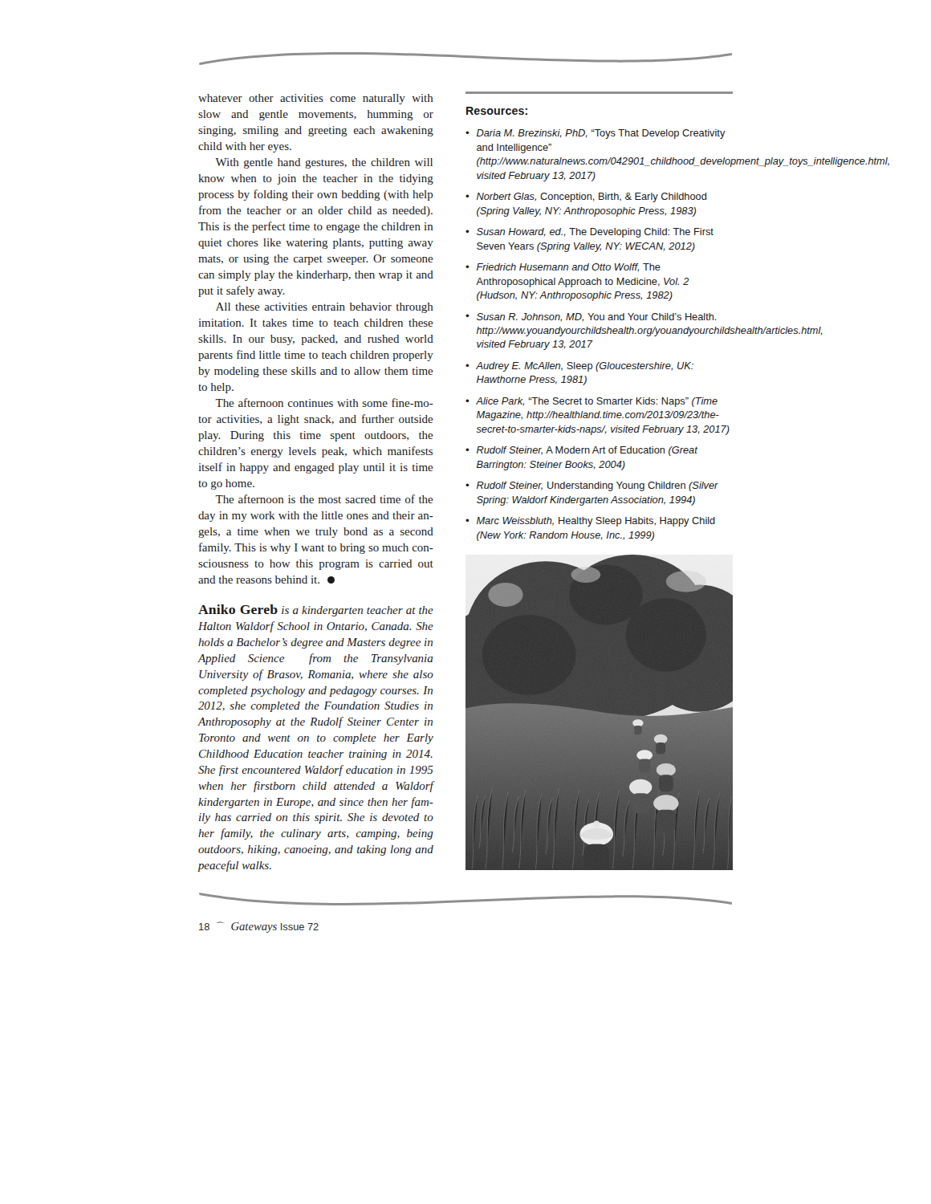whatever other activities come naturally with slow and gentle movements, humming or singing, smiling and greeting each awakening child with her eyes.
With gentle hand gestures, the children will know when to join the teacher in the tidying process by folding their own bedding (with help from the teacher or an older child as needed). This is the perfect time to engage the children in quiet chores like watering plants, putting away mats, or using the carpet sweeper. Or someone can simply play the kinderharp, then wrap it and put it safely away.
All these activities entrain behavior through imitation. It takes time to teach children these skills. In our busy, packed, and rushed world parents find little time to teach children properly by modeling these skills and to allow them time to help.
The afternoon continues with some fine-motor activities, a light snack, and further outside play. During this time spent outdoors, the children’s energy levels peak, which manifests itself in happy and engaged play until it is time to go home.
The afternoon is the most sacred time of the day in my work with the little ones and their angels, a time when we truly bond as a second family. This is why I want to bring so much consciousness to how this program is carried out and the reasons behind it.
Aniko Gereb is a kindergarten teacher at the Halton Waldorf School in Ontario, Canada. She holds a Bachelor’s degree and Masters degree in Applied Science from the Transylvania University of Brasov, Romania, where she also completed psychology and pedagogy courses. In 2012, she completed the Foundation Studies in Anthroposophy at the Rudolf Steiner Center in Toronto and went on to complete her Early Childhood Education teacher training in 2014. She first encountered Waldorf education in 1995 when her firstborn child attended a Waldorf kindergarten in Europe, and since then her family has carried on this spirit. She is devoted to her family, the culinary arts, camping, being outdoors, hiking, canoeing, and taking long and peaceful walks.
Resources:
Daria M. Brezinski, PhD, “Toys That Develop Creativity and Intelligence” (http://www.naturalnews.com/042901_childhood_development_play_toys_intelligence.html, visited February 13, 2017)
Norbert Glas, Conception, Birth, & Early Childhood (Spring Valley, NY: Anthroposophic Press, 1983)
Susan Howard, ed., The Developing Child: The First Seven Years (Spring Valley, NY: WECAN, 2012)
Friedrich Husemann and Otto Wolff, The Anthroposophical Approach to Medicine, Vol. 2 (Hudson, NY: Anthroposophic Press, 1982)
Susan R. Johnson, MD, You and Your Child’s Health. http://www.youandyourchildshealth.org/youandyourchildshealth/articles.html, visited February 13, 2017
Audrey E. McAllen, Sleep (Gloucestershire, UK: Hawthorne Press, 1981)
Alice Park, “The Secret to Smarter Kids: Naps” (Time Magazine, http://healthland.time.com/2013/09/23/the-secret-to-smarter-kids-naps/, visited February 13, 2017)
Rudolf Steiner, A Modern Art of Education (Great Barrington: Steiner Books, 2004)
Rudolf Steiner, Understanding Young Children (Silver Spring: Waldorf Kindergarten Association, 1994)
Marc Weissbluth, Healthy Sleep Habits, Happy Child (New York: Random House, Inc., 1999)
18⌒Gateways Issue 72